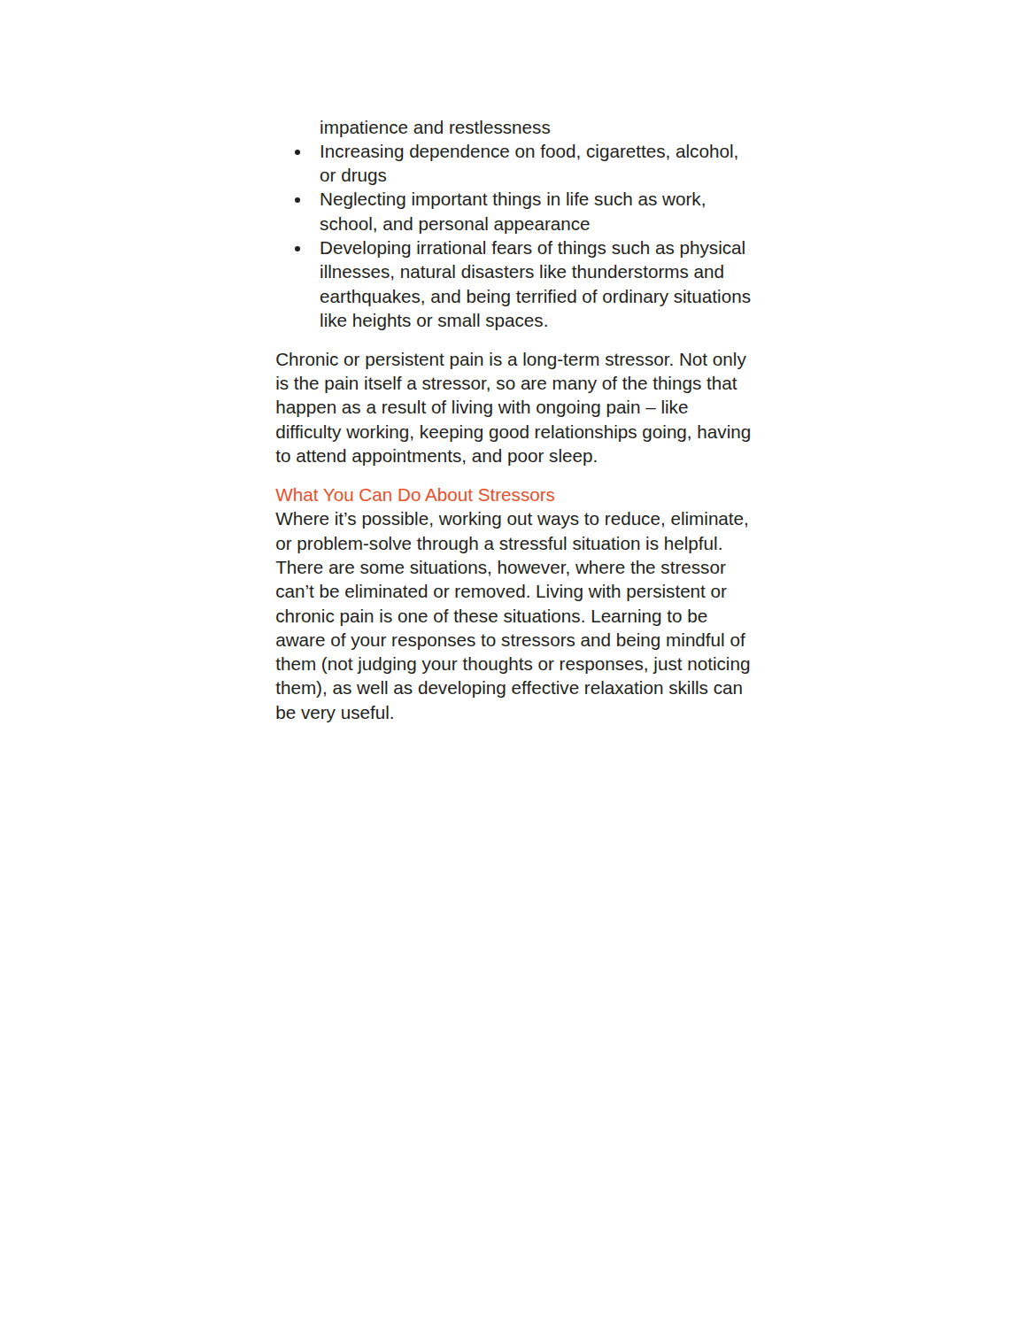impatience and restlessness
Increasing dependence on food, cigarettes, alcohol, or drugs
Neglecting important things in life such as work, school, and personal appearance
Developing irrational fears of things such as physical illnesses, natural disasters like thunderstorms and earthquakes, and being terrified of ordinary situations like heights or small spaces.
Chronic or persistent pain is a long-term stressor. Not only is the pain itself a stressor, so are many of the things that happen as a result of living with ongoing pain – like difficulty working, keeping good relationships going, having to attend appointments, and poor sleep.
What You Can Do About Stressors
Where it’s possible, working out ways to reduce, eliminate, or problem-solve through a stressful situation is helpful. There are some situations, however, where the stressor can’t be eliminated or removed. Living with persistent or chronic pain is one of these situations. Learning to be aware of your responses to stressors and being mindful of them (not judging your thoughts or responses, just noticing them), as well as developing effective relaxation skills can be very useful.